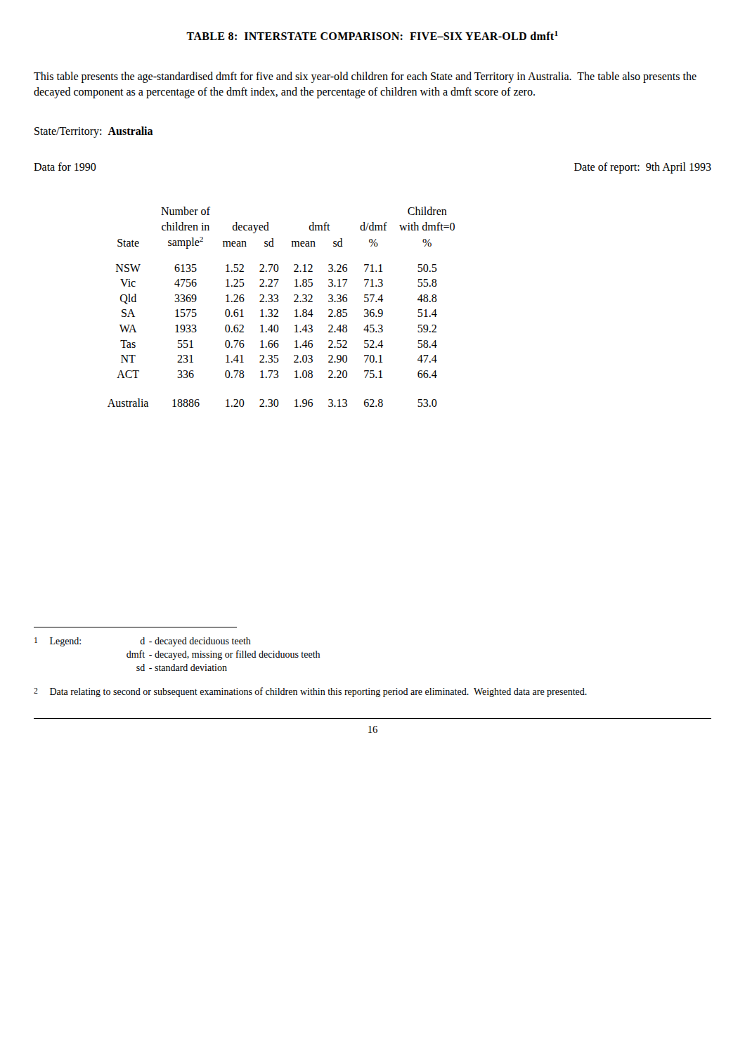TABLE 8: INTERSTATE COMPARISON: FIVE–SIX YEAR-OLD dmft1
This table presents the age-standardised dmft for five and six year-old children for each State and Territory in Australia. The table also presents the decayed component as a percentage of the dmft index, and the percentage of children with a dmft score of zero.
State/Territory: Australia
Data for 1990 Date of report: 9th April 1993
| | Number of | | | | Children |
| --- | --- | --- | --- | --- | --- |
| | children in | decayed | dmft | d/dmf | with dmft=0 |
| State | sample 2 | mean | sd | mean | sd | % | % |
| NSW | 6135 | 1.52 | 2.70 | 2.12 | 3.26 | 71.1 | 50.5 |
| Vic | 4756 | 1.25 | 2.27 | 1.85 | 3.17 | 71.3 | 55.8 |
| Qld | 3369 | 1.26 | 2.33 | 2.32 | 3.36 | 57.4 | 48.8 |
| SA | 1575 | 0.61 | 1.32 | 1.84 | 2.85 | 36.9 | 51.4 |
| WA | 1933 | 0.62 | 1.40 | 1.43 | 2.48 | 45.3 | 59.2 |
| Tas | 551 | 0.76 | 1.66 | 1.46 | 2.52 | 52.4 | 58.4 |
| NT | 231 | 1.41 | 2.35 | 2.03 | 2.90 | 70.1 | 47.4 |
| ACT | 336 | 0.78 | 1.73 | 1.08 | 2.20 | 75.1 | 66.4 |
| Australia | 18886 | 1.20 | 2.30 | 1.96 | 3.13 | 62.8 | 53.0 |
1
Legend: d- decayed deciduous teeth
dmft- decayed, missing or filled deciduous teeth
sd- standard deviation
2
Data relating to second or subsequent examinations of children within this reporting period are eliminated. Weighted data are presented.
16